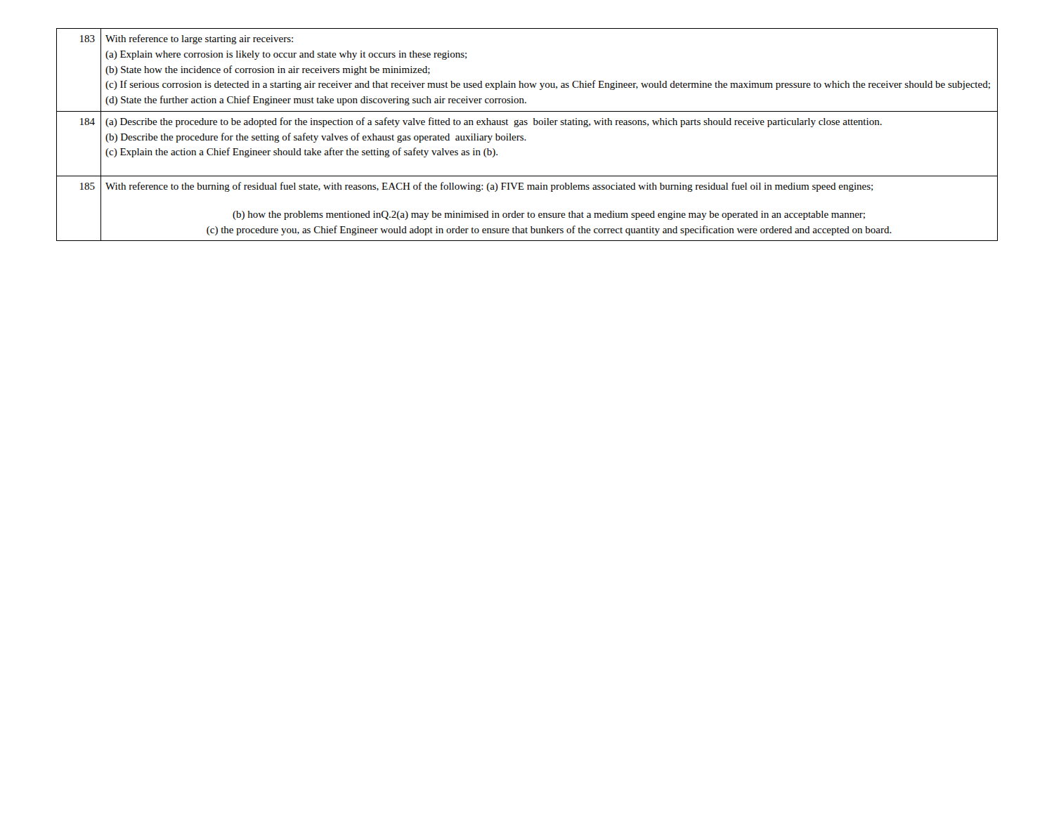| 183 | With reference to large starting air receivers: (a) Explain where corrosion is likely to occur and state why it occurs in these regions; (b) State how the incidence of corrosion in air receivers might be minimized; (c) If serious corrosion is detected in a starting air receiver and that receiver must be used explain how you, as Chief Engineer, would determine the maximum pressure to which the receiver should be subjected; (d) State the further action a Chief Engineer must take upon discovering such air receiver corrosion. |
| 184 | (a) Describe the procedure to be adopted for the inspection of a safety valve fitted to an exhaust gas boiler stating, with reasons, which parts should receive particularly close attention. (b) Describe the procedure for the setting of safety valves of exhaust gas operated auxiliary boilers. (c) Explain the action a Chief Engineer should take after the setting of safety valves as in (b). |
| 185 | With reference to the burning of residual fuel state, with reasons, EACH of the following: (a) FIVE main problems associated with burning residual fuel oil in medium speed engines; (b) how the problems mentioned inQ.2(a) may be minimised in order to ensure that a medium speed engine may be operated in an acceptable manner; (c) the procedure you, as Chief Engineer would adopt in order to ensure that bunkers of the correct quantity and specification were ordered and accepted on board. |